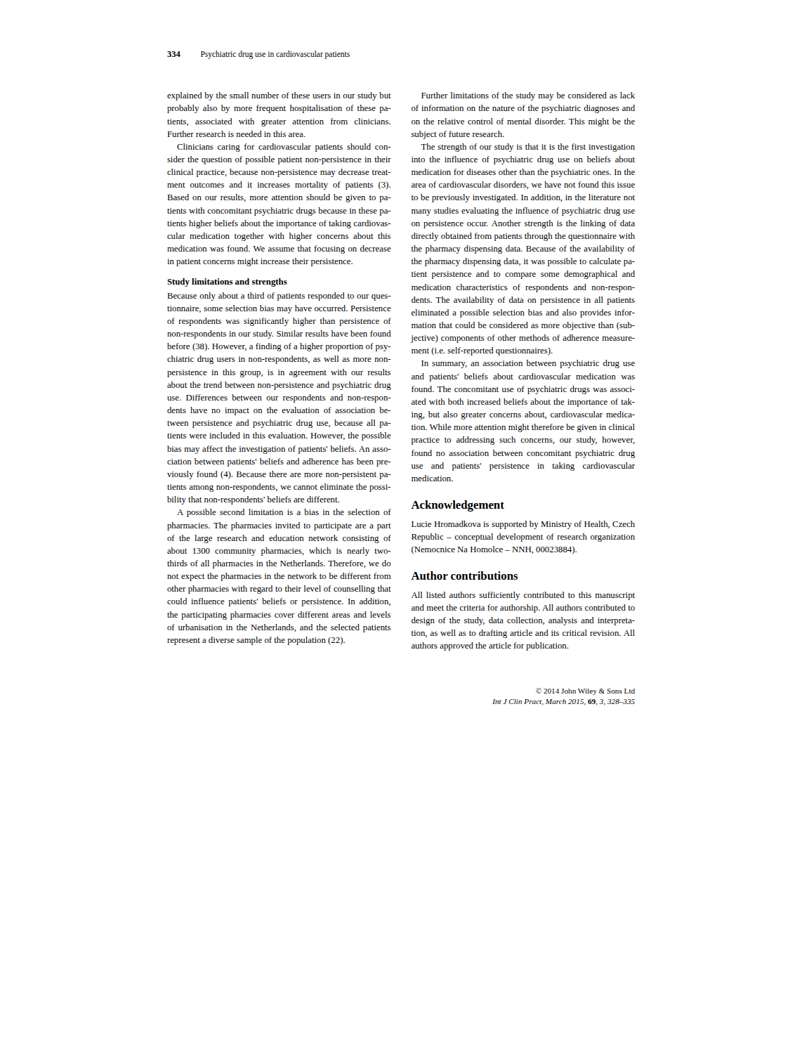334 Psychiatric drug use in cardiovascular patients
explained by the small number of these users in our study but probably also by more frequent hospitalisation of these patients, associated with greater attention from clinicians. Further research is needed in this area.
Clinicians caring for cardiovascular patients should consider the question of possible patient non-persistence in their clinical practice, because non-persistence may decrease treatment outcomes and it increases mortality of patients (3). Based on our results, more attention should be given to patients with concomitant psychiatric drugs because in these patients higher beliefs about the importance of taking cardiovascular medication together with higher concerns about this medication was found. We assume that focusing on decrease in patient concerns might increase their persistence.
Study limitations and strengths
Because only about a third of patients responded to our questionnaire, some selection bias may have occurred. Persistence of respondents was significantly higher than persistence of non-respondents in our study. Similar results have been found before (38). However, a finding of a higher proportion of psychiatric drug users in non-respondents, as well as more non-persistence in this group, is in agreement with our results about the trend between non-persistence and psychiatric drug use. Differences between our respondents and non-respondents have no impact on the evaluation of association between persistence and psychiatric drug use, because all patients were included in this evaluation. However, the possible bias may affect the investigation of patients' beliefs. An association between patients' beliefs and adherence has been previously found (4). Because there are more non-persistent patients among non-respondents, we cannot eliminate the possibility that non-respondents' beliefs are different.
A possible second limitation is a bias in the selection of pharmacies. The pharmacies invited to participate are a part of the large research and education network consisting of about 1300 community pharmacies, which is nearly two-thirds of all pharmacies in the Netherlands. Therefore, we do not expect the pharmacies in the network to be different from other pharmacies with regard to their level of counselling that could influence patients' beliefs or persistence. In addition, the participating pharmacies cover different areas and levels of urbanisation in the Netherlands, and the selected patients represent a diverse sample of the population (22).
Further limitations of the study may be considered as lack of information on the nature of the psychiatric diagnoses and on the relative control of mental disorder. This might be the subject of future research.
The strength of our study is that it is the first investigation into the influence of psychiatric drug use on beliefs about medication for diseases other than the psychiatric ones. In the area of cardiovascular disorders, we have not found this issue to be previously investigated. In addition, in the literature not many studies evaluating the influence of psychiatric drug use on persistence occur. Another strength is the linking of data directly obtained from patients through the questionnaire with the pharmacy dispensing data. Because of the availability of the pharmacy dispensing data, it was possible to calculate patient persistence and to compare some demographical and medication characteristics of respondents and non-respondents. The availability of data on persistence in all patients eliminated a possible selection bias and also provides information that could be considered as more objective than (subjective) components of other methods of adherence measurement (i.e. self-reported questionnaires).
In summary, an association between psychiatric drug use and patients' beliefs about cardiovascular medication was found. The concomitant use of psychiatric drugs was associated with both increased beliefs about the importance of taking, but also greater concerns about, cardiovascular medication. While more attention might therefore be given in clinical practice to addressing such concerns, our study, however, found no association between concomitant psychiatric drug use and patients' persistence in taking cardiovascular medication.
Acknowledgement
Lucie Hromadkova is supported by Ministry of Health, Czech Republic – conceptual development of research organization (Nemocnice Na Homolce – NNH, 00023884).
Author contributions
All listed authors sufficiently contributed to this manuscript and meet the criteria for authorship. All authors contributed to design of the study, data collection, analysis and interpretation, as well as to drafting article and its critical revision. All authors approved the article for publication.
© 2014 John Wiley & Sons Ltd
Int J Clin Pract, March 2015, 69, 3, 328–335